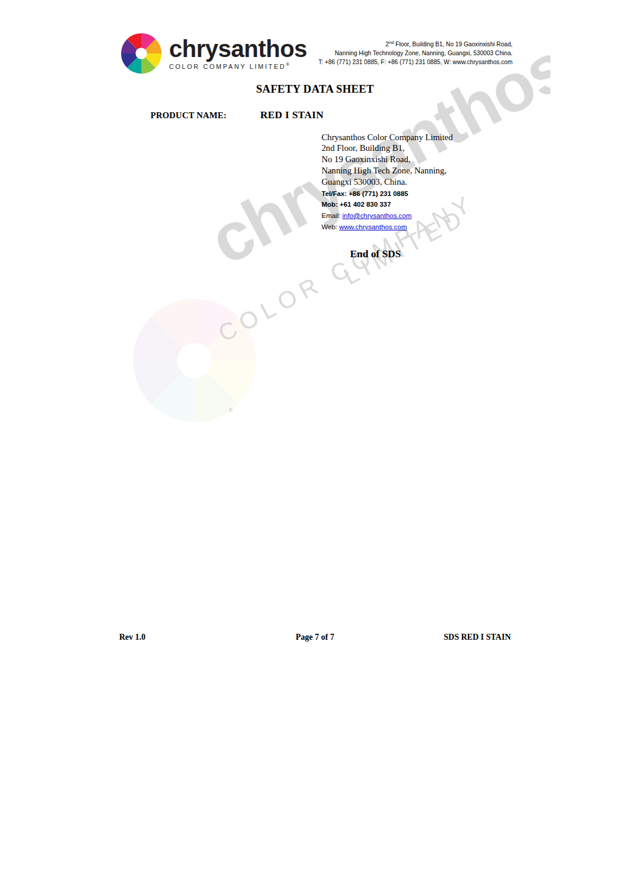chrysanthos
COLOR COMPANY LIMITED®
2nd Floor, Building B1, No 19 Gaoxinxishi Road,
Nanning High Technology Zone, Nanning, Guangxi, 530003 China.
T: +86 (771) 231 0885, F: +86 (771) 231 0885, W: www.chrysanthos.com
chrysanthos
COLOR COMPANY
LIMITED
®
SAFETY DATA SHEET
PRODUCT NAME: RED I STAIN
Chrysanthos Color Company Limited
2nd Floor, Building B1,
No 19 Gaoxinxishi Road,
Nanning High Tech Zone, Nanning,
Guangxi 530003, China.
Tel/Fax: +86 (771) 231 0885
Mob: +61 402 830 337
Email: info@chrysanthos.com
Web: www.chrysanthos.com
End of SDS
Rev 1.0
Page 7 of 7
SDS RED I STAIN